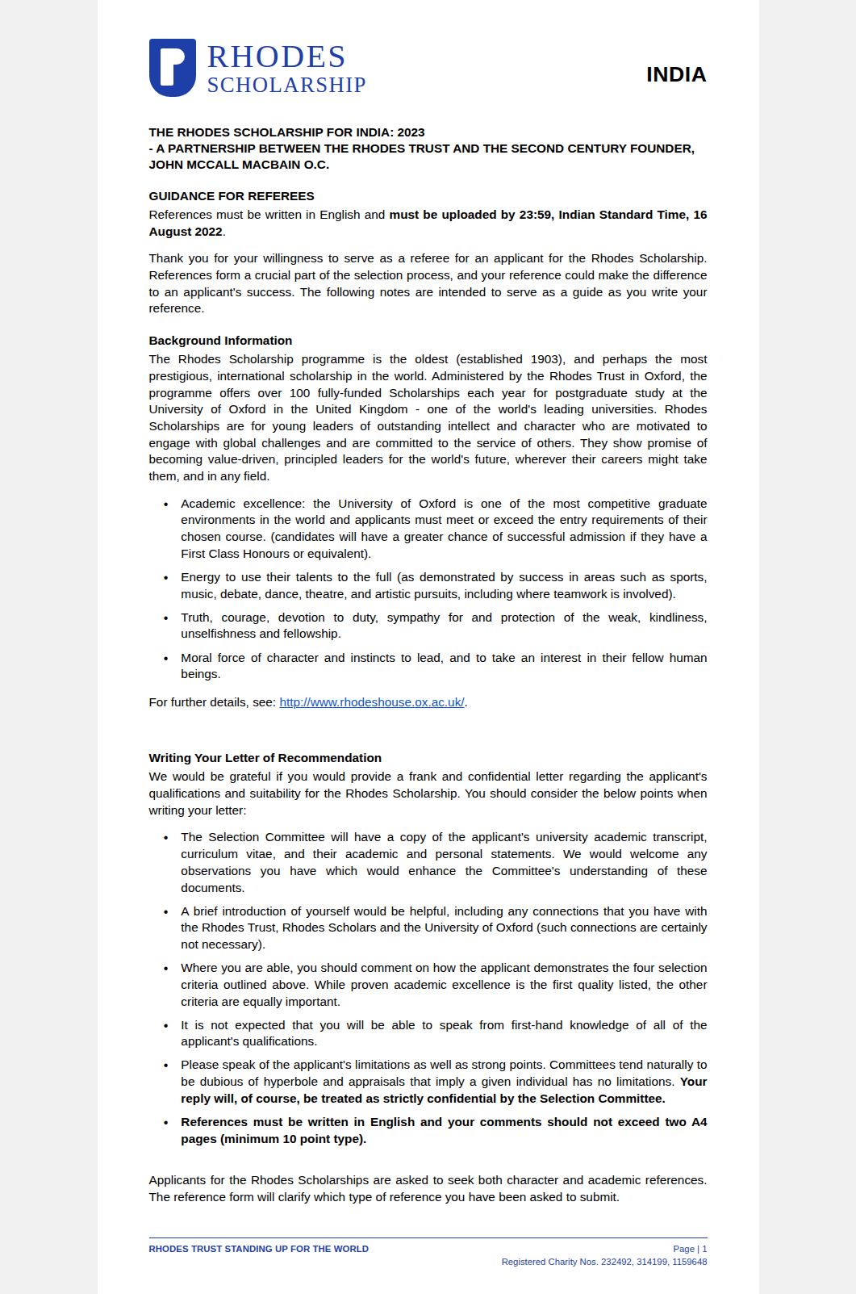RHODES
SCHOLARSHIP
INDIA
THE RHODES SCHOLARSHIP FOR INDIA: 2023
- A PARTNERSHIP BETWEEN THE RHODES TRUST AND THE SECOND CENTURY FOUNDER, JOHN MCCALL MACBAIN O.C.
GUIDANCE FOR REFEREES
References must be written in English and must be uploaded by 23:59, Indian Standard Time, 16 August 2022.
Thank you for your willingness to serve as a referee for an applicant for the Rhodes Scholarship. References form a crucial part of the selection process, and your reference could make the difference to an applicant's success. The following notes are intended to serve as a guide as you write your reference.
Background Information
The Rhodes Scholarship programme is the oldest (established 1903), and perhaps the most prestigious, international scholarship in the world. Administered by the Rhodes Trust in Oxford, the programme offers over 100 fully-funded Scholarships each year for postgraduate study at the University of Oxford in the United Kingdom - one of the world's leading universities. Rhodes Scholarships are for young leaders of outstanding intellect and character who are motivated to engage with global challenges and are committed to the service of others. They show promise of becoming value-driven, principled leaders for the world's future, wherever their careers might take them, and in any field.
Academic excellence: the University of Oxford is one of the most competitive graduate environments in the world and applicants must meet or exceed the entry requirements of their chosen course. (candidates will have a greater chance of successful admission if they have a First Class Honours or equivalent).
Energy to use their talents to the full (as demonstrated by success in areas such as sports, music, debate, dance, theatre, and artistic pursuits, including where teamwork is involved).
Truth, courage, devotion to duty, sympathy for and protection of the weak, kindliness, unselfishness and fellowship.
Moral force of character and instincts to lead, and to take an interest in their fellow human beings.
For further details, see: http://www.rhodeshouse.ox.ac.uk/.
Writing Your Letter of Recommendation
We would be grateful if you would provide a frank and confidential letter regarding the applicant's qualifications and suitability for the Rhodes Scholarship. You should consider the below points when writing your letter:
The Selection Committee will have a copy of the applicant's university academic transcript, curriculum vitae, and their academic and personal statements. We would welcome any observations you have which would enhance the Committee's understanding of these documents.
A brief introduction of yourself would be helpful, including any connections that you have with the Rhodes Trust, Rhodes Scholars and the University of Oxford (such connections are certainly not necessary).
Where you are able, you should comment on how the applicant demonstrates the four selection criteria outlined above. While proven academic excellence is the first quality listed, the other criteria are equally important.
It is not expected that you will be able to speak from first-hand knowledge of all of the applicant's qualifications.
Please speak of the applicant's limitations as well as strong points. Committees tend naturally to be dubious of hyperbole and appraisals that imply a given individual has no limitations. Your reply will, of course, be treated as strictly confidential by the Selection Committee.
References must be written in English and your comments should not exceed two A4 pages (minimum 10 point type).
Applicants for the Rhodes Scholarships are asked to seek both character and academic references. The reference form will clarify which type of reference you have been asked to submit.
RHODES TRUST STANDING UP FOR THE WORLD
Page | 1
Registered Charity Nos. 232492, 314199, 1159648